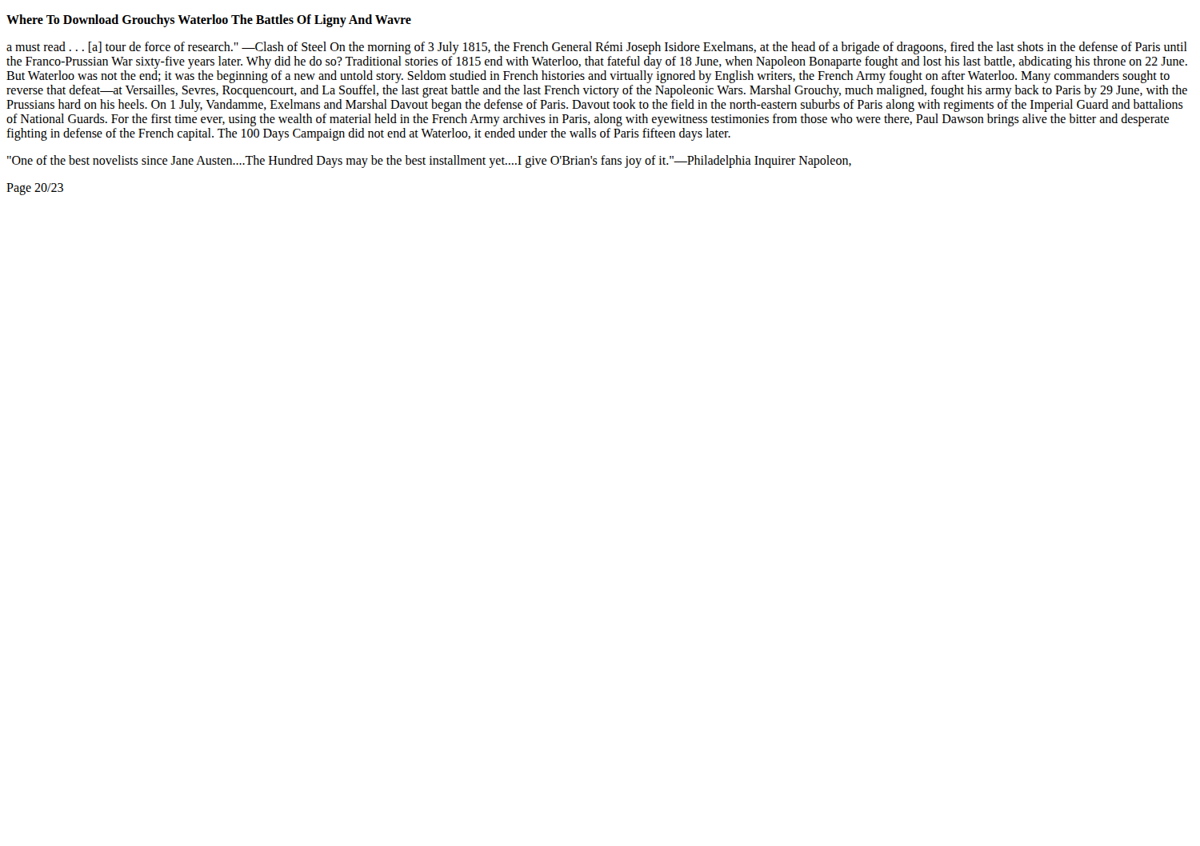Where To Download Grouchys Waterloo The Battles Of Ligny And Wavre
a must read . . . [a] tour de force of research." —Clash of Steel On the morning of 3 July 1815, the French General Rémi Joseph Isidore Exelmans, at the head of a brigade of dragoons, fired the last shots in the defense of Paris until the Franco-Prussian War sixty-five years later. Why did he do so? Traditional stories of 1815 end with Waterloo, that fateful day of 18 June, when Napoleon Bonaparte fought and lost his last battle, abdicating his throne on 22 June. But Waterloo was not the end; it was the beginning of a new and untold story. Seldom studied in French histories and virtually ignored by English writers, the French Army fought on after Waterloo. Many commanders sought to reverse that defeat—at Versailles, Sevres, Rocquencourt, and La Souffel, the last great battle and the last French victory of the Napoleonic Wars. Marshal Grouchy, much maligned, fought his army back to Paris by 29 June, with the Prussians hard on his heels. On 1 July, Vandamme, Exelmans and Marshal Davout began the defense of Paris. Davout took to the field in the north-eastern suburbs of Paris along with regiments of the Imperial Guard and battalions of National Guards. For the first time ever, using the wealth of material held in the French Army archives in Paris, along with eyewitness testimonies from those who were there, Paul Dawson brings alive the bitter and desperate fighting in defense of the French capital. The 100 Days Campaign did not end at Waterloo, it ended under the walls of Paris fifteen days later.
"One of the best novelists since Jane Austen....The Hundred Days may be the best installment yet....I give O'Brian's fans joy of it."—Philadelphia Inquirer Napoleon,
Page 20/23